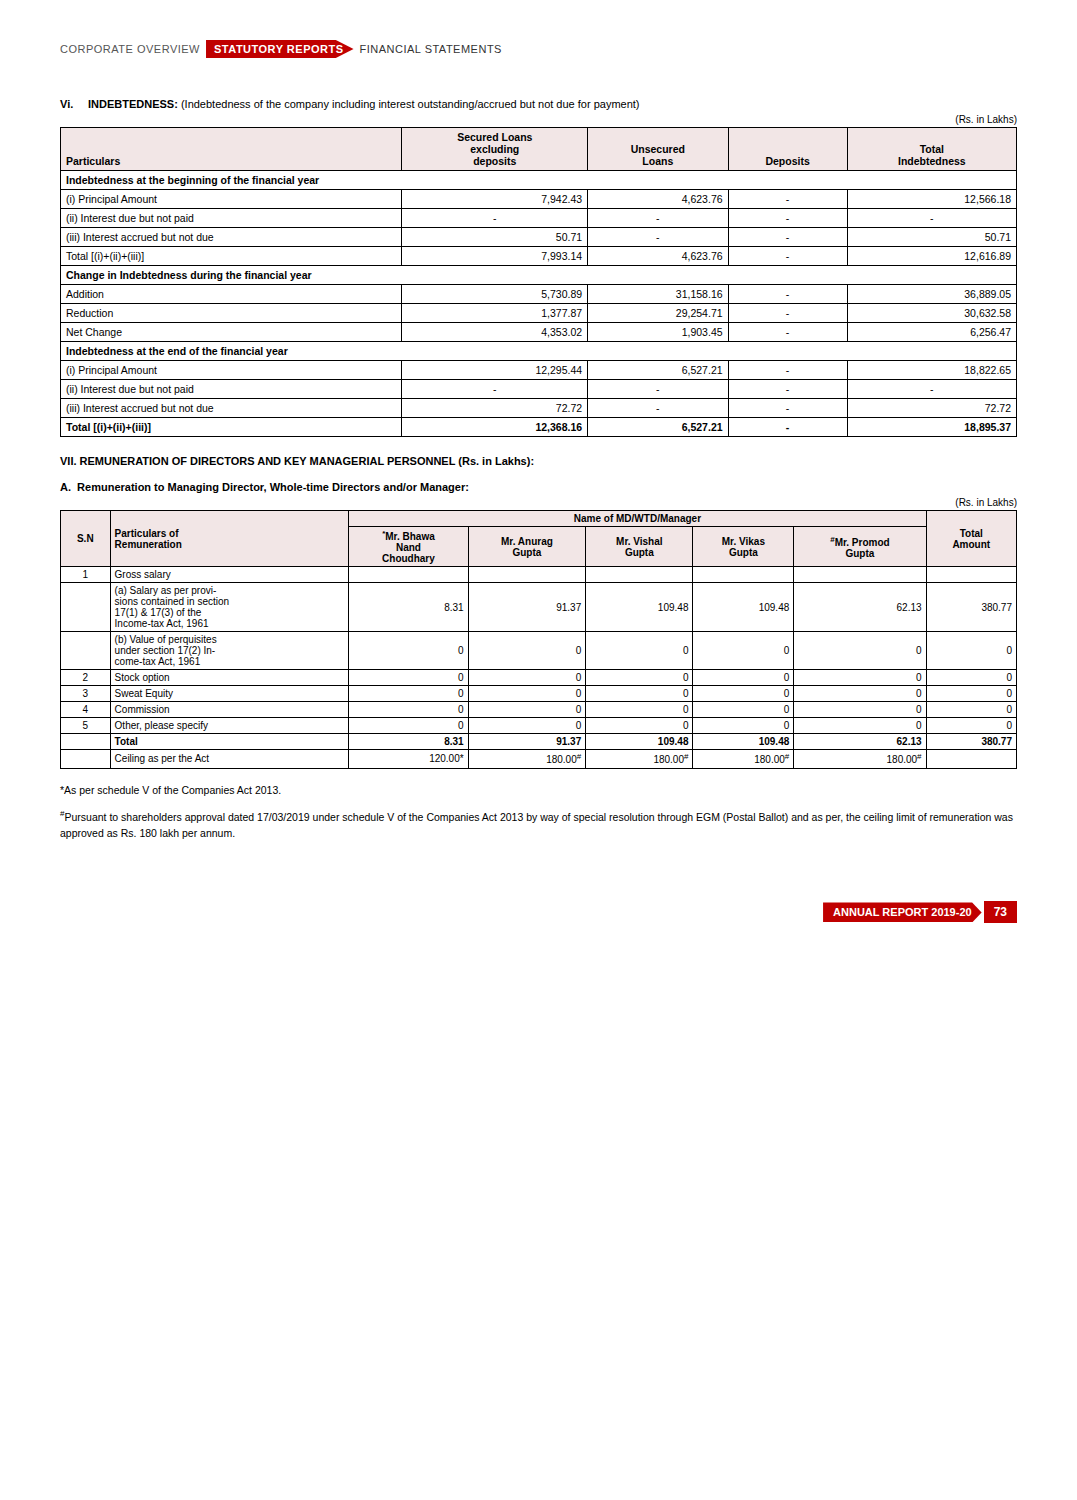CORPORATE OVERVIEW STATUTORY REPORTS FINANCIAL STATEMENTS
Vi. INDEBTEDNESS: (Indebtedness of the company including interest outstanding/accrued but not due for payment)
(Rs. in Lakhs)
| Particulars | Secured Loans excluding deposits | Unsecured Loans | Deposits | Total Indebtedness |
| --- | --- | --- | --- | --- |
| Indebtedness at the beginning of the financial year |
| (i) Principal Amount | 7,942.43 | 4,623.76 | - | 12,566.18 |
| (ii) Interest due but not paid | - | - | - | - |
| (iii) Interest accrued but not due | 50.71 | - | - | 50.71 |
| Total [(i)+(ii)+(iii)] | 7,993.14 | 4,623.76 | - | 12,616.89 |
| Change in Indebtedness during the financial year |
| Addition | 5,730.89 | 31,158.16 | - | 36,889.05 |
| Reduction | 1,377.87 | 29,254.71 | - | 30,632.58 |
| Net Change | 4,353.02 | 1,903.45 | - | 6,256.47 |
| Indebtedness at the end of the financial year |
| (i) Principal Amount | 12,295.44 | 6,527.21 | - | 18,822.65 |
| (ii) Interest due but not paid | - | - | - | - |
| (iii) Interest accrued but not due | 72.72 | - | - | 72.72 |
| Total [(i)+(ii)+(iii)] | 12,368.16 | 6,527.21 | - | 18,895.37 |
VII. REMUNERATION OF DIRECTORS AND KEY MANAGERIAL PERSONNEL (Rs. in Lakhs):
A. Remuneration to Managing Director, Whole-time Directors and/or Manager:
(Rs. in Lakhs)
| S.N | Particulars of Remuneration | Name of MD/WTD/Manager | Total Amount |
| --- | --- | --- | --- |
| * Mr. Bhawa Nand Choudhary | Mr. Anurag Gupta | Mr. Vishal Gupta | Mr. Vikas Gupta | # Mr. Promod Gupta |
| 1 | Gross salary | | | | | | |
| | (a) Salary as per provi- sions contained in section 17(1) & 17(3) of the Income-tax Act, 1961 | 8.31 | 91.37 | 109.48 | 109.48 | 62.13 | 380.77 |
| | (b) Value of perquisites under section 17(2) In- come-tax Act, 1961 | 0 | 0 | 0 | 0 | 0 | 0 |
| 2 | Stock option | 0 | 0 | 0 | 0 | 0 | 0 |
| 3 | Sweat Equity | 0 | 0 | 0 | 0 | 0 | 0 |
| 4 | Commission | 0 | 0 | 0 | 0 | 0 | 0 |
| 5 | Other, please specify | 0 | 0 | 0 | 0 | 0 | 0 |
| | Total | 8.31 | 91.37 | 109.48 | 109.48 | 62.13 | 380.77 |
| | Ceiling as per the Act | 120.00* | 180.00 # | 180.00 # | 180.00 # | 180.00 # | |
*As per schedule V of the Companies Act 2013.
#Pursuant to shareholders approval dated 17/03/2019 under schedule V of the Companies Act 2013 by way of special resolution through EGM (Postal Ballot) and as per, the ceiling limit of remuneration was approved as Rs. 180 lakh per annum.
ANNUAL REPORT 2019-20 73